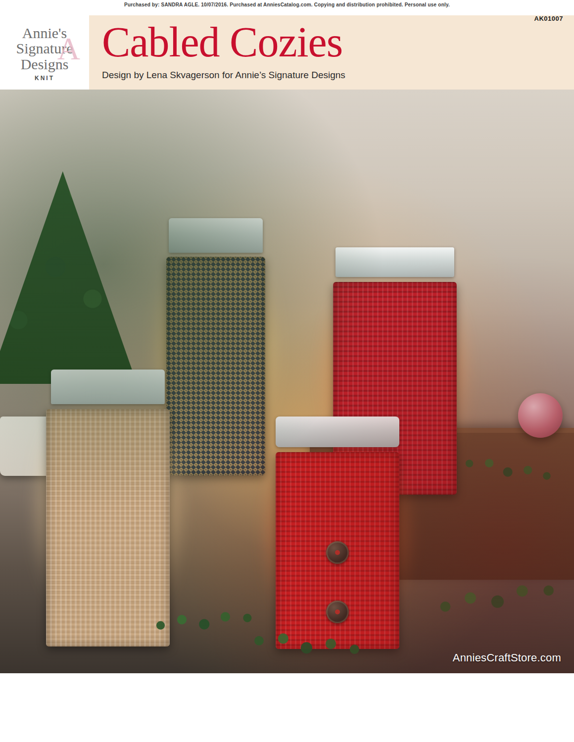Purchased by: SANDRA AGLE. 10/07/2016. Purchased at AnniesCatalog.com. Copying and distribution prohibited. Personal use only.
AK01007
Annie's
Signature
Designs A
KNIT
Cabled Cozies
Design by Lena Skvagerson for Annie’s Signature Designs
AnniesCraftStore.com